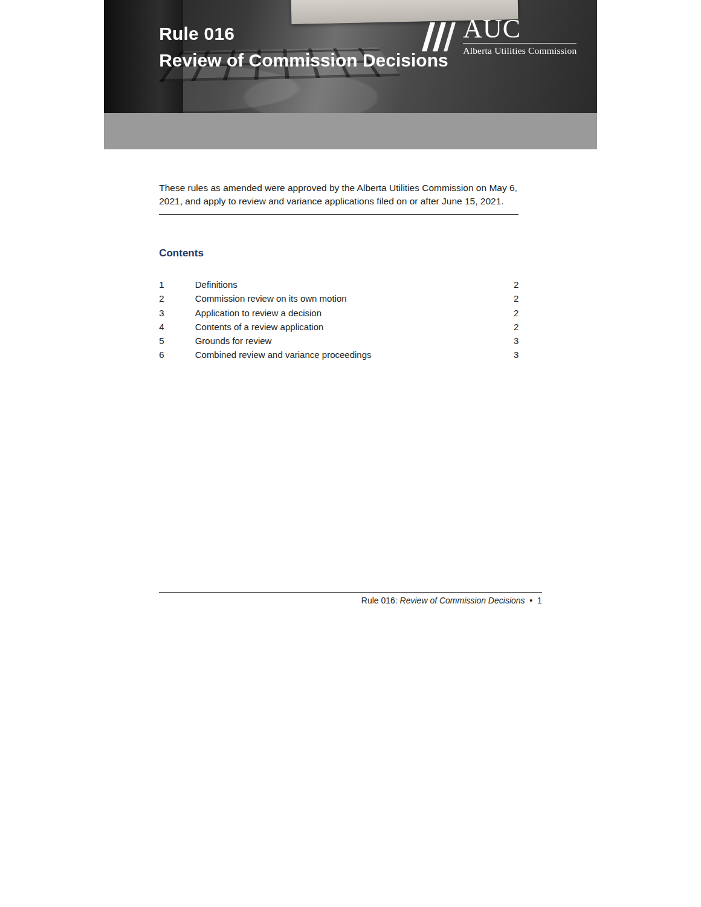Rule 016
Review of Commission Decisions
AUC
Alberta Utilities Commission
These rules as amended were approved by the Alberta Utilities Commission on May 6, 2021, and apply to review and variance applications filed on or after June 15, 2021.
Contents
| 1 | Definitions | 2 |
| 2 | Commission review on its own motion | 2 |
| 3 | Application to review a decision | 2 |
| 4 | Contents of a review application | 2 |
| 5 | Grounds for review | 3 |
| 6 | Combined review and variance proceedings | 3 |
Rule 016: Review of Commission Decisions • 1